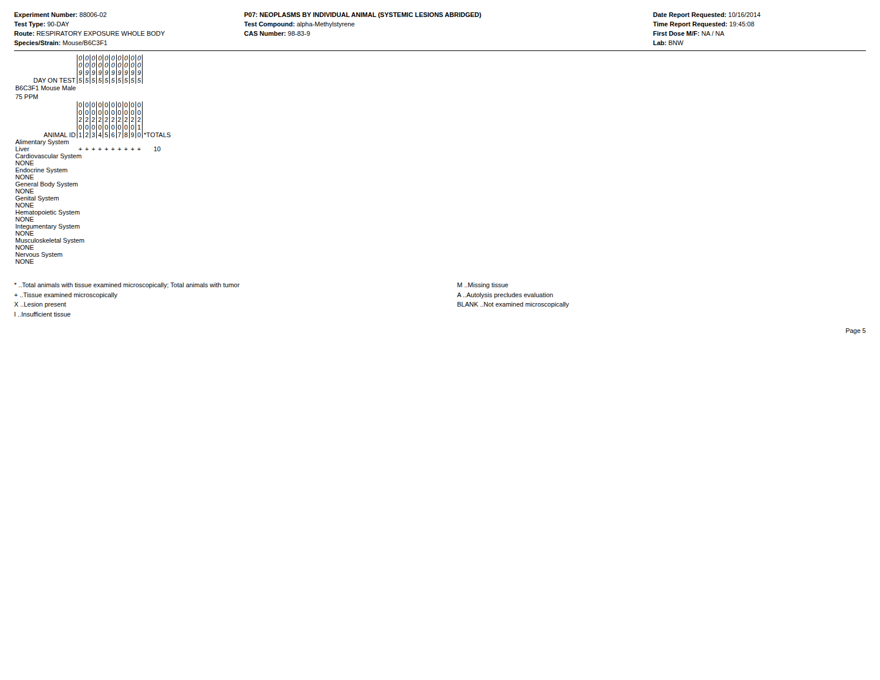| Experiment Number: 88006-02 | P07: NEOPLASMS BY INDIVIDUAL ANIMAL (SYSTEMIC LESIONS ABRIDGED) | Date Report Requested: 10/16/2014 |
| Test Type: 90-DAY | Test Compound: alpha-Methylstyrene | Time Report Requested: 19:45:08 |
| Route: RESPIRATORY EXPOSURE WHOLE BODY | CAS Number: 98-83-9 | First Dose M/F: NA / NA |
| Species/Strain: Mouse/B6C3F1 | | Lab: BNW |
| DAY ON TEST | 0 0 9 5 | 0 0 9 5 | 0 0 9 5 | 0 0 9 5 | 0 0 9 5 | 0 0 9 5 | 0 0 9 5 | 0 0 9 5 | 0 0 9 5 | 0 0 9 5 | |
| B6C3F1 Mouse Male 75 PPM | | |
| ANIMAL ID | 0 0 2 0 1 | 0 0 2 0 2 | 0 0 2 0 3 | 0 0 2 0 4 | 0 0 2 0 5 | 0 0 2 0 6 | 0 0 2 0 7 | 0 0 2 0 8 | 0 0 2 0 9 | 0 0 2 1 0 | *TOTALS |
| Alimentary System |
| Liver | + | + | + | + | + | + | + | + | + | + | 10 |
| Cardiovascular System |
| NONE |
| Endocrine System |
| NONE |
| General Body System |
| NONE |
| Genital System |
| NONE |
| Hematopoietic System |
| NONE |
| Integumentary System |
| NONE |
| Musculoskeletal System |
| NONE |
| Nervous System |
| NONE |
| * ..Total animals with tissue examined microscopically; Total animals with tumor | M ..Missing tissue |
| + ..Tissue examined microscopically | A ..Autolysis precludes evaluation |
| X ..Lesion present | BLANK ..Not examined microscopically |
| I ..Insufficient tissue | |
Page 5